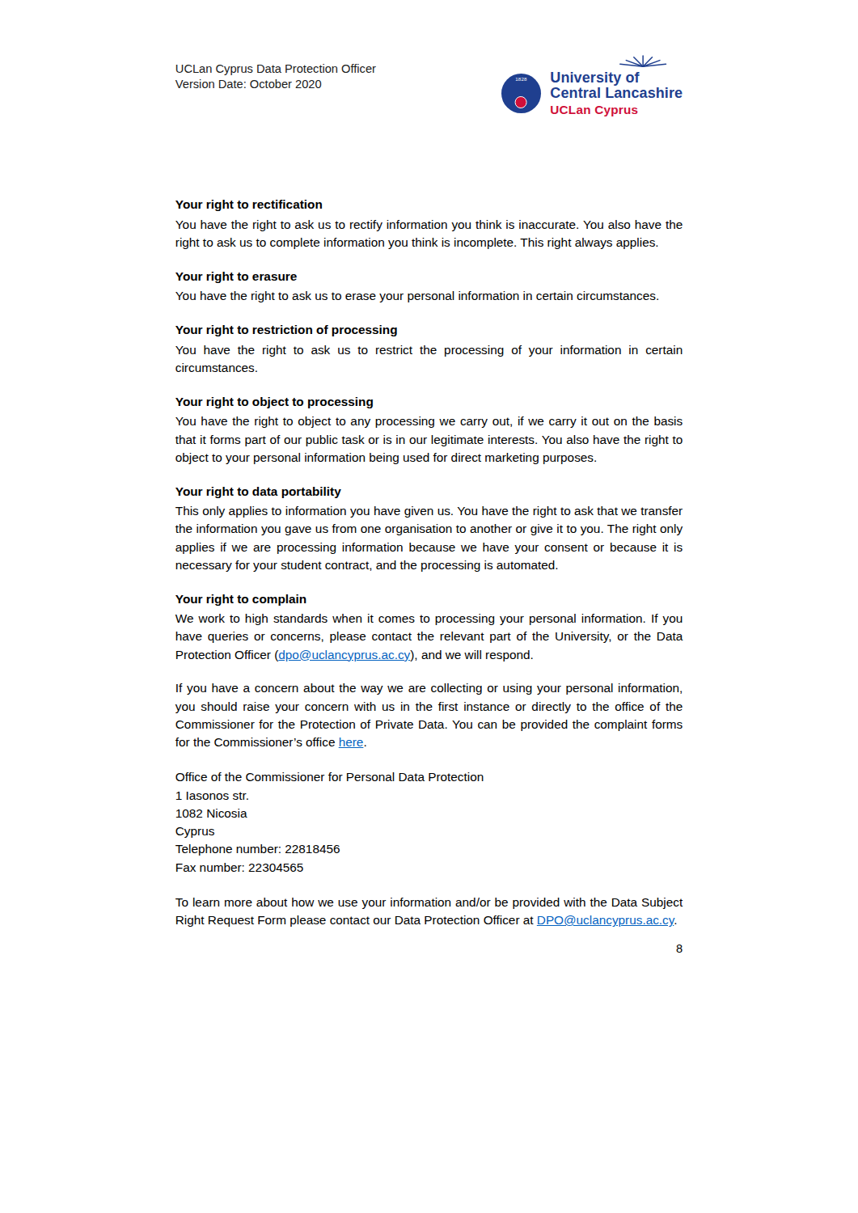UCLan Cyprus Data Protection Officer
Version Date: October 2020
1828
University of
Central Lancashire
UCLan Cyprus
Your right to rectification
You have the right to ask us to rectify information you think is inaccurate. You also have the right to ask us to complete information you think is incomplete. This right always applies.
Your right to erasure
You have the right to ask us to erase your personal information in certain circumstances.
Your right to restriction of processing
You have the right to ask us to restrict the processing of your information in certain circumstances.
Your right to object to processing
You have the right to object to any processing we carry out, if we carry it out on the basis that it forms part of our public task or is in our legitimate interests. You also have the right to object to your personal information being used for direct marketing purposes.
Your right to data portability
This only applies to information you have given us. You have the right to ask that we transfer the information you gave us from one organisation to another or give it to you. The right only applies if we are processing information because we have your consent or because it is necessary for your student contract, and the processing is automated.
Your right to complain
We work to high standards when it comes to processing your personal information. If you have queries or concerns, please contact the relevant part of the University, or the Data Protection Officer (dpo@uclancyprus.ac.cy), and we will respond.
If you have a concern about the way we are collecting or using your personal information, you should raise your concern with us in the first instance or directly to the office of the Commissioner for the Protection of Private Data. You can be provided the complaint forms for the Commissioner’s office here.
Office of the Commissioner for Personal Data Protection
1 Iasonos str.
1082 Nicosia
Cyprus
Telephone number: 22818456
Fax number: 22304565
To learn more about how we use your information and/or be provided with the Data Subject Right Request Form please contact our Data Protection Officer at DPO@uclancyprus.ac.cy.
8